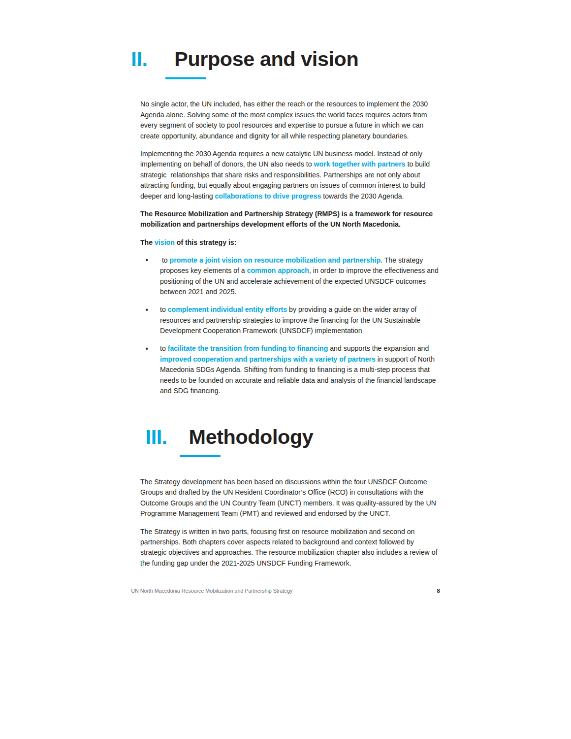II. Purpose and vision
No single actor, the UN included, has either the reach or the resources to implement the 2030 Agenda alone. Solving some of the most complex issues the world faces requires actors from every segment of society to pool resources and expertise to pursue a future in which we can create opportunity, abundance and dignity for all while respecting planetary boundaries.
Implementing the 2030 Agenda requires a new catalytic UN business model. Instead of only implementing on behalf of donors, the UN also needs to work together with partners to build strategic relationships that share risks and responsibilities. Partnerships are not only about attracting funding, but equally about engaging partners on issues of common interest to build deeper and long-lasting collaborations to drive progress towards the 2030 Agenda.
The Resource Mobilization and Partnership Strategy (RMPS) is a framework for resource mobilization and partnerships development efforts of the UN North Macedonia.
The vision of this strategy is:
to promote a joint vision on resource mobilization and partnership. The strategy proposes key elements of a common approach, in order to improve the effectiveness and positioning of the UN and accelerate achievement of the expected UNSDCF outcomes between 2021 and 2025.
to complement individual entity efforts by providing a guide on the wider array of resources and partnership strategies to improve the financing for the UN Sustainable Development Cooperation Framework (UNSDCF) implementation
to facilitate the transition from funding to financing and supports the expansion and improved cooperation and partnerships with a variety of partners in support of North Macedonia SDGs Agenda. Shifting from funding to financing is a multi-step process that needs to be founded on accurate and reliable data and analysis of the financial landscape and SDG financing.
III. Methodology
The Strategy development has been based on discussions within the four UNSDCF Outcome Groups and drafted by the UN Resident Coordinator’s Office (RCO) in consultations with the Outcome Groups and the UN Country Team (UNCT) members. It was quality-assured by the UN Programme Management Team (PMT) and reviewed and endorsed by the UNCT.
The Strategy is written in two parts, focusing first on resource mobilization and second on partnerships. Both chapters cover aspects related to background and context followed by strategic objectives and approaches. The resource mobilization chapter also includes a review of the funding gap under the 2021-2025 UNSDCF Funding Framework.
UN North Macedonia Resource Mobilization and Partnership Strategy 8